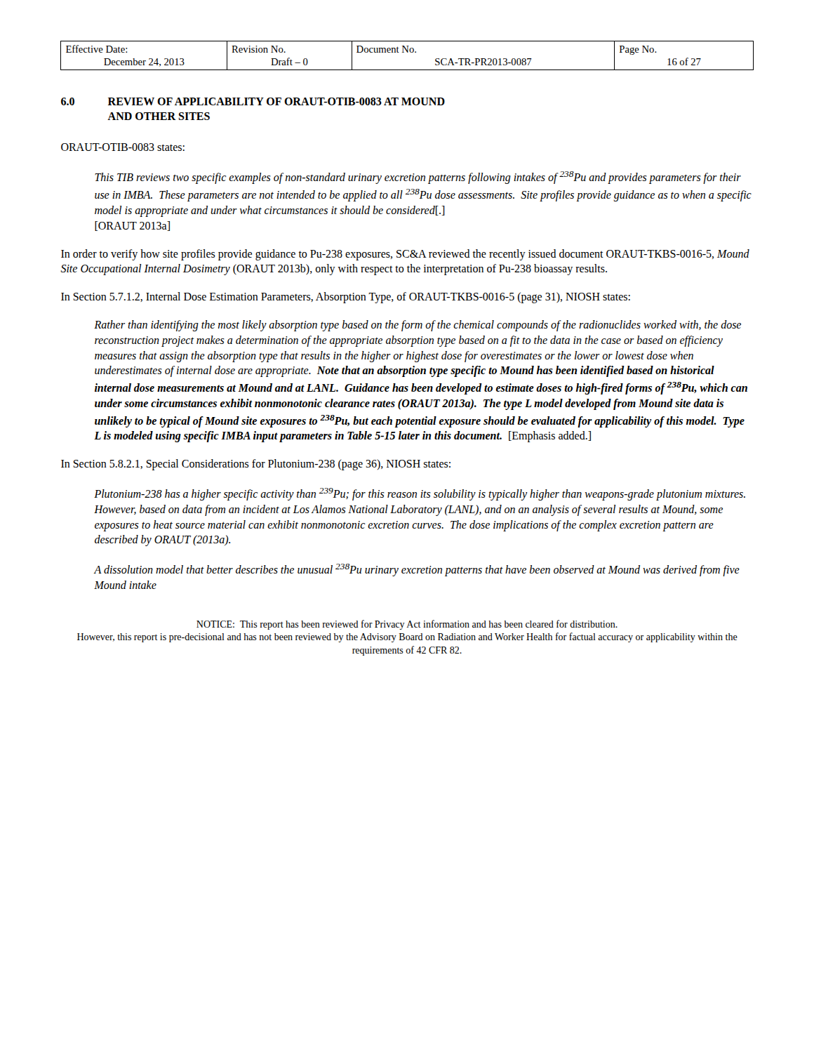| Effective Date: December 24, 2013 | Revision No. Draft – 0 | Document No. SCA-TR-PR2013-0087 | Page No. 16 of 27 |
6.0 REVIEW OF APPLICABILITY OF ORAUT-OTIB-0083 AT MOUND AND OTHER SITES
ORAUT-OTIB-0083 states:
This TIB reviews two specific examples of non-standard urinary excretion patterns following intakes of 238Pu and provides parameters for their use in IMBA. These parameters are not intended to be applied to all 238Pu dose assessments. Site profiles provide guidance as to when a specific model is appropriate and under what circumstances it should be considered[.]
[ORAUT 2013a]
In order to verify how site profiles provide guidance to Pu-238 exposures, SC&A reviewed the recently issued document ORAUT-TKBS-0016-5, Mound Site Occupational Internal Dosimetry (ORAUT 2013b), only with respect to the interpretation of Pu-238 bioassay results.
In Section 5.7.1.2, Internal Dose Estimation Parameters, Absorption Type, of ORAUT-TKBS-0016-5 (page 31), NIOSH states:
Rather than identifying the most likely absorption type based on the form of the chemical compounds of the radionuclides worked with, the dose reconstruction project makes a determination of the appropriate absorption type based on a fit to the data in the case or based on efficiency measures that assign the absorption type that results in the higher or highest dose for overestimates or the lower or lowest dose when underestimates of internal dose are appropriate. Note that an absorption type specific to Mound has been identified based on historical internal dose measurements at Mound and at LANL. Guidance has been developed to estimate doses to high-fired forms of 238Pu, which can under some circumstances exhibit nonmonotonic clearance rates (ORAUT 2013a). The type L model developed from Mound site data is unlikely to be typical of Mound site exposures to 238Pu, but each potential exposure should be evaluated for applicability of this model. Type L is modeled using specific IMBA input parameters in Table 5-15 later in this document. [Emphasis added.]
In Section 5.8.2.1, Special Considerations for Plutonium-238 (page 36), NIOSH states:
Plutonium-238 has a higher specific activity than 239Pu; for this reason its solubility is typically higher than weapons-grade plutonium mixtures. However, based on data from an incident at Los Alamos National Laboratory (LANL), and on an analysis of several results at Mound, some exposures to heat source material can exhibit nonmonotonic excretion curves. The dose implications of the complex excretion pattern are described by ORAUT (2013a).
A dissolution model that better describes the unusual 238Pu urinary excretion patterns that have been observed at Mound was derived from five Mound intake
NOTICE: This report has been reviewed for Privacy Act information and has been cleared for distribution.
However, this report is pre-decisional and has not been reviewed by the Advisory Board on Radiation and Worker Health for factual accuracy or applicability within the requirements of 42 CFR 82.